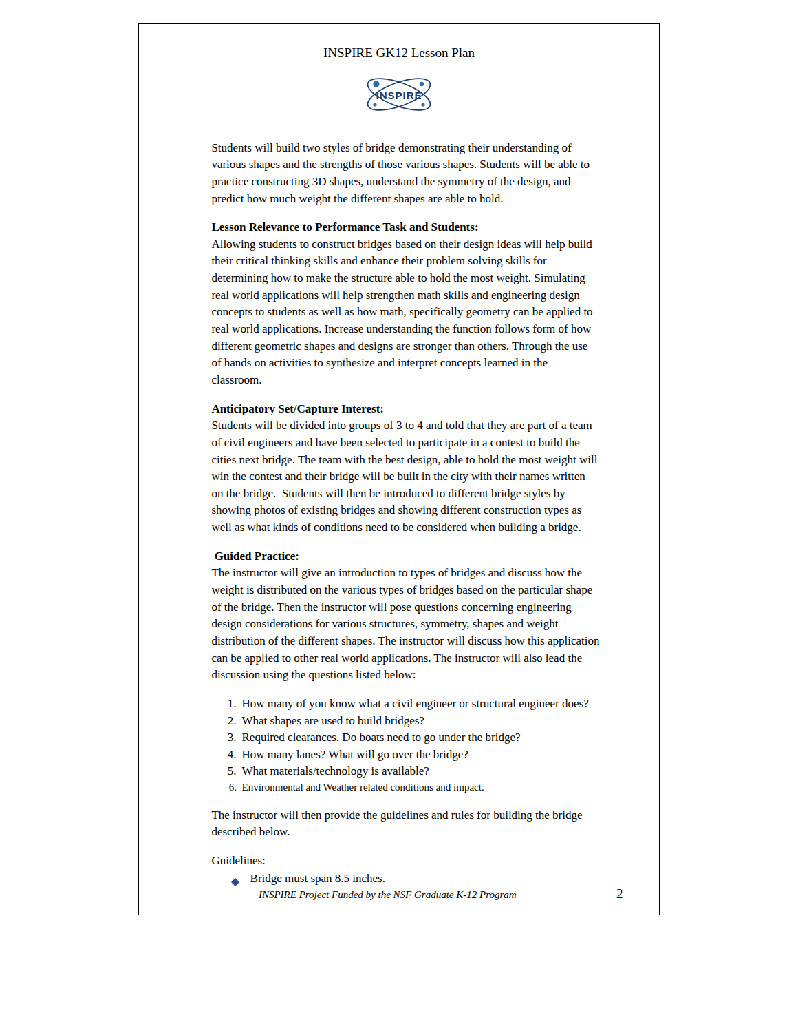INSPIRE GK12 Lesson Plan
INSPIRE
Students will build two styles of bridge demonstrating their understanding of various shapes and the strengths of those various shapes. Students will be able to practice constructing 3D shapes, understand the symmetry of the design, and predict how much weight the different shapes are able to hold.
Lesson Relevance to Performance Task and Students:
Allowing students to construct bridges based on their design ideas will help build their critical thinking skills and enhance their problem solving skills for determining how to make the structure able to hold the most weight. Simulating real world applications will help strengthen math skills and engineering design concepts to students as well as how math, specifically geometry can be applied to real world applications. Increase understanding the function follows form of how different geometric shapes and designs are stronger than others. Through the use of hands on activities to synthesize and interpret concepts learned in the classroom.
Anticipatory Set/Capture Interest:
Students will be divided into groups of 3 to 4 and told that they are part of a team of civil engineers and have been selected to participate in a contest to build the cities next bridge. The team with the best design, able to hold the most weight will win the contest and their bridge will be built in the city with their names written on the bridge. Students will then be introduced to different bridge styles by showing photos of existing bridges and showing different construction types as well as what kinds of conditions need to be considered when building a bridge.
Guided Practice:
The instructor will give an introduction to types of bridges and discuss how the weight is distributed on the various types of bridges based on the particular shape of the bridge. Then the instructor will pose questions concerning engineering design considerations for various structures, symmetry, shapes and weight distribution of the different shapes. The instructor will discuss how this application can be applied to other real world applications. The instructor will also lead the discussion using the questions listed below:
How many of you know what a civil engineer or structural engineer does?
What shapes are used to build bridges?
Required clearances. Do boats need to go under the bridge?
How many lanes? What will go over the bridge?
What materials/technology is available?
Environmental and Weather related conditions and impact.
The instructor will then provide the guidelines and rules for building the bridge described below.
Guidelines:
Bridge must span 8.5 inches.
INSPIRE Project Funded by the NSF Graduate K-12 Program
2